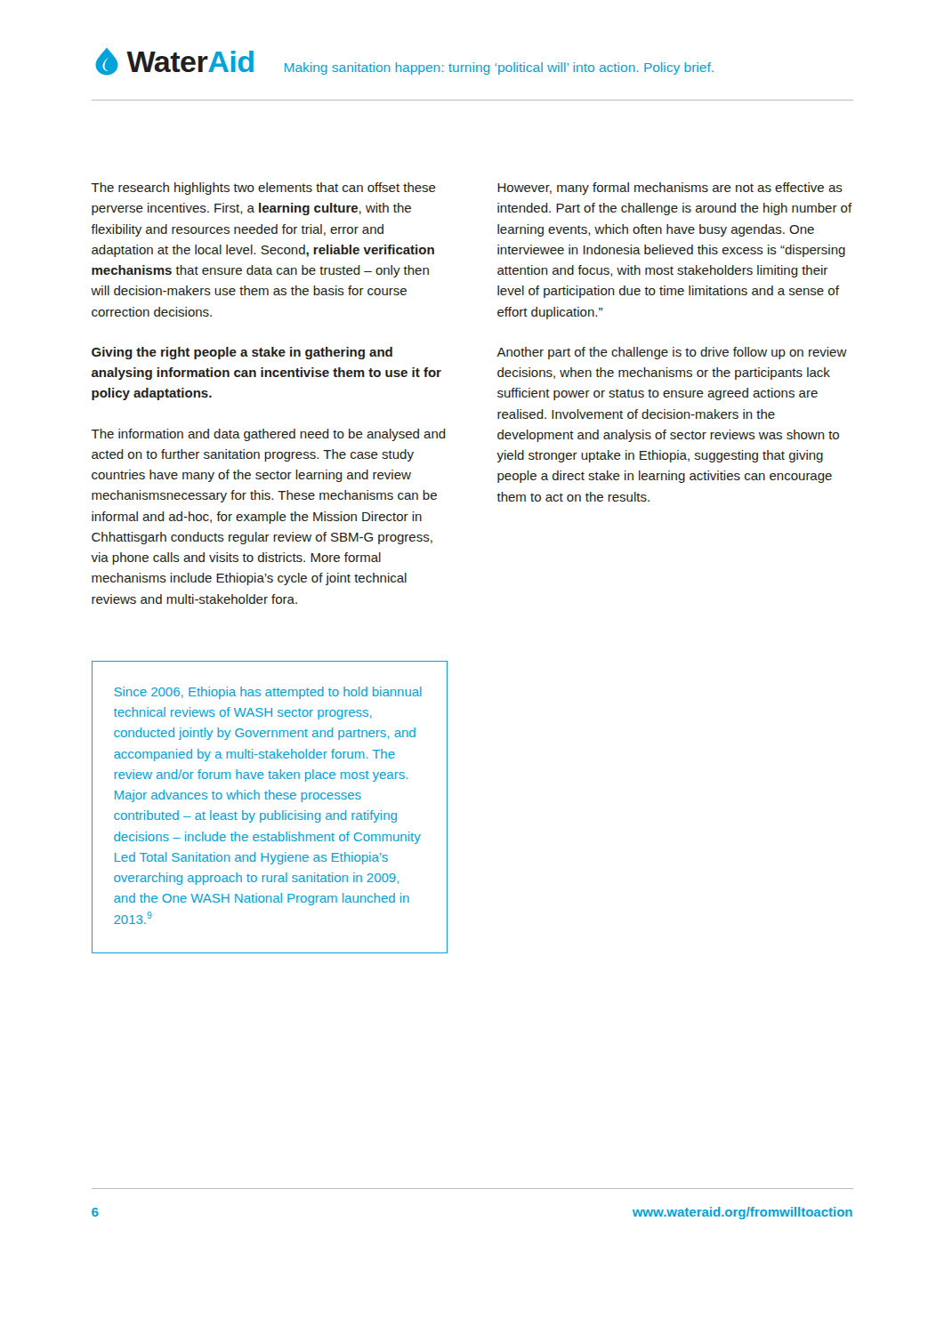Water Aid
Making sanitation happen: turning ‘political will’ into action. Policy brief.
The research highlights two elements that can offset these perverse incentives. First, a learning culture, with the flexibility and resources needed for trial, error and adaptation at the local level. Second, reliable verification mechanisms that ensure data can be trusted – only then will decision-makers use them as the basis for course correction decisions.
Giving the right people a stake in gathering and analysing information can incentivise them to use it for policy adaptations.
The information and data gathered need to be analysed and acted on to further sanitation progress. The case study countries have many of the sector learning and review mechanismsnecessary for this. These mechanisms can be informal and ad-hoc, for example the Mission Director in Chhattisgarh conducts regular review of SBM-G progress, via phone calls and visits to districts. More formal mechanisms include Ethiopia’s cycle of joint technical reviews and multi-stakeholder fora.
Since 2006, Ethiopia has attempted to hold biannual technical reviews of WASH sector progress, conducted jointly by Government and partners, and accompanied by a multi-stakeholder forum. The review and/or forum have taken place most years. Major advances to which these processes contributed – at least by publicising and ratifying decisions – include the establishment of Community Led Total Sanitation and Hygiene as Ethiopia’s overarching approach to rural sanitation in 2009, and the One WASH National Program launched in 2013.9
However, many formal mechanisms are not as effective as intended. Part of the challenge is around the high number of learning events, which often have busy agendas. One interviewee in Indonesia believed this excess is “dispersing attention and focus, with most stakeholders limiting their level of participation due to time limitations and a sense of effort duplication.”
Another part of the challenge is to drive follow up on review decisions, when the mechanisms or the participants lack sufficient power or status to ensure agreed actions are realised. Involvement of decision-makers in the development and analysis of sector reviews was shown to yield stronger uptake in Ethiopia, suggesting that giving people a direct stake in learning activities can encourage them to act on the results.
6
www.wateraid.org/fromwilltoaction